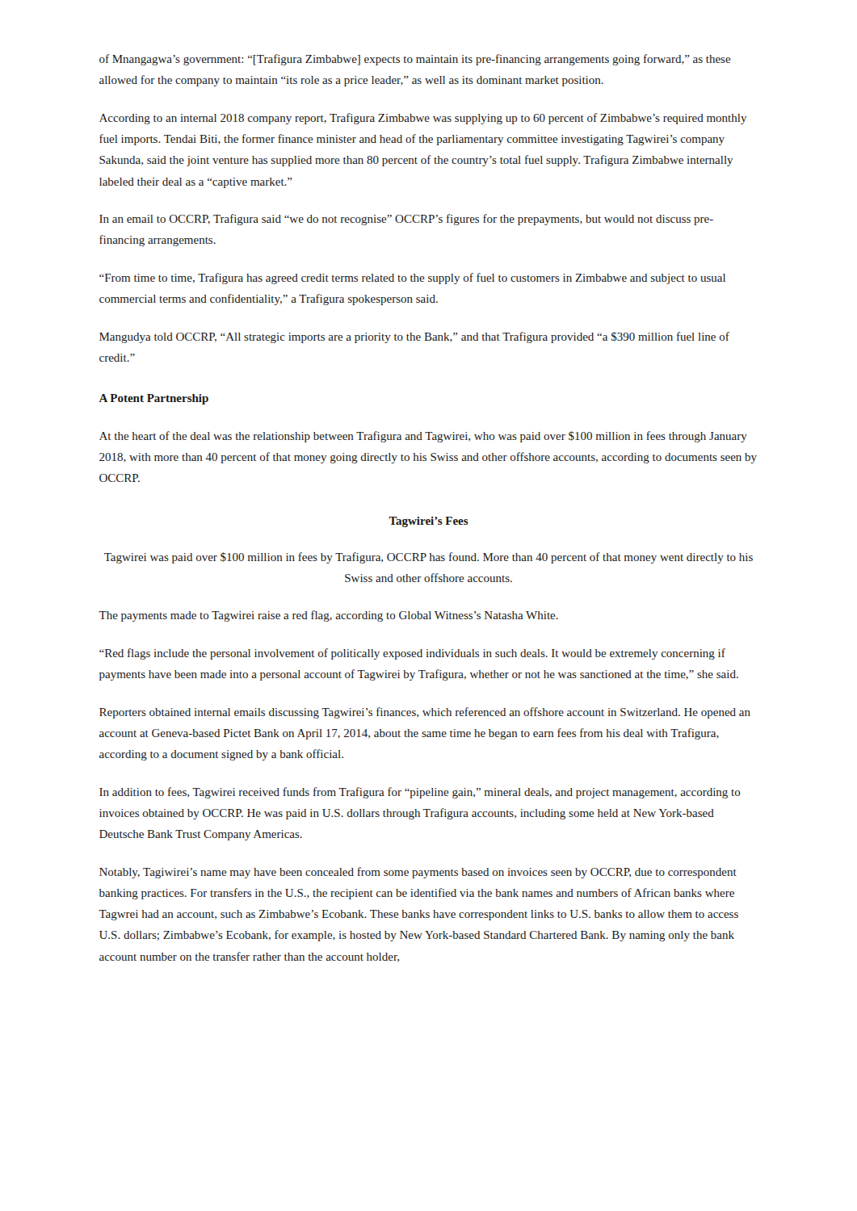of Mnangagwa’s government: “[Trafigura Zimbabwe] expects to maintain its pre-financing arrangements going forward,” as these allowed for the company to maintain “its role as a price leader,” as well as its dominant market position.
According to an internal 2018 company report, Trafigura Zimbabwe was supplying up to 60 percent of Zimbabwe’s required monthly fuel imports. Tendai Biti, the former finance minister and head of the parliamentary committee investigating Tagwirei’s company Sakunda, said the joint venture has supplied more than 80 percent of the country’s total fuel supply. Trafigura Zimbabwe internally labeled their deal as a “captive market.”
In an email to OCCRP, Trafigura said “we do not recognise” OCCRP’s figures for the prepayments, but would not discuss pre-financing arrangements.
“From time to time, Trafigura has agreed credit terms related to the supply of fuel to customers in Zimbabwe and subject to usual commercial terms and confidentiality,” a Trafigura spokesperson said.
Mangudya told OCCRP, “All strategic imports are a priority to the Bank,” and that Trafigura provided “a $390 million fuel line of credit.”
A Potent Partnership
At the heart of the deal was the relationship between Trafigura and Tagwirei, who was paid over $100 million in fees through January 2018, with more than 40 percent of that money going directly to his Swiss and other offshore accounts, according to documents seen by OCCRP.
Tagwirei’s Fees
Tagwirei was paid over $100 million in fees by Trafigura, OCCRP has found. More than 40 percent of that money went directly to his Swiss and other offshore accounts.
The payments made to Tagwirei raise a red flag, according to Global Witness’s Natasha White.
“Red flags include the personal involvement of politically exposed individuals in such deals. It would be extremely concerning if payments have been made into a personal account of Tagwirei by Trafigura, whether or not he was sanctioned at the time,” she said.
Reporters obtained internal emails discussing Tagwirei’s finances, which referenced an offshore account in Switzerland. He opened an account at Geneva-based Pictet Bank on April 17, 2014, about the same time he began to earn fees from his deal with Trafigura, according to a document signed by a bank official.
In addition to fees, Tagwirei received funds from Trafigura for “pipeline gain,” mineral deals, and project management, according to invoices obtained by OCCRP. He was paid in U.S. dollars through Trafigura accounts, including some held at New York-based Deutsche Bank Trust Company Americas.
Notably, Tagiwirei’s name may have been concealed from some payments based on invoices seen by OCCRP, due to correspondent banking practices. For transfers in the U.S., the recipient can be identified via the bank names and numbers of African banks where Tagwrei had an account, such as Zimbabwe’s Ecobank. These banks have correspondent links to U.S. banks to allow them to access U.S. dollars; Zimbabwe’s Ecobank, for example, is hosted by New York-based Standard Chartered Bank. By naming only the bank account number on the transfer rather than the account holder,